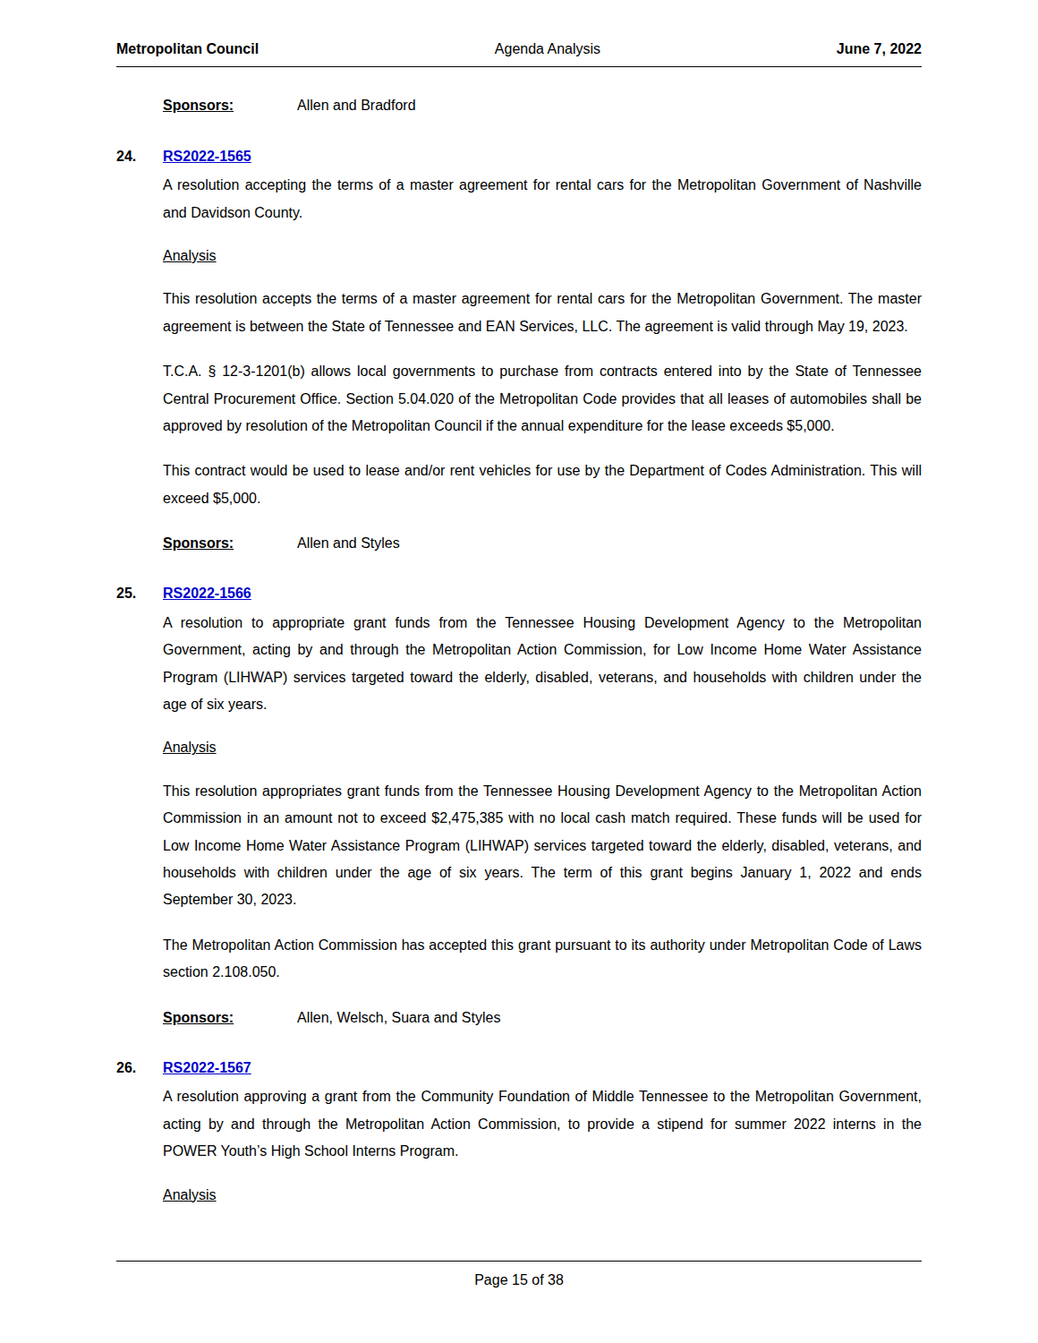Metropolitan Council
Agenda Analysis
June 7, 2022
Sponsors:
Allen and Bradford
24.
RS2022-1565
A resolution accepting the terms of a master agreement for rental cars for the Metropolitan Government of Nashville and Davidson County.
Analysis
This resolution accepts the terms of a master agreement for rental cars for the Metropolitan Government. The master agreement is between the State of Tennessee and EAN Services, LLC. The agreement is valid through May 19, 2023.
T.C.A. § 12-3-1201(b) allows local governments to purchase from contracts entered into by the State of Tennessee Central Procurement Office. Section 5.04.020 of the Metropolitan Code provides that all leases of automobiles shall be approved by resolution of the Metropolitan Council if the annual expenditure for the lease exceeds $5,000.
This contract would be used to lease and/or rent vehicles for use by the Department of Codes Administration. This will exceed $5,000.
Sponsors:
Allen and Styles
25.
RS2022-1566
A resolution to appropriate grant funds from the Tennessee Housing Development Agency to the Metropolitan Government, acting by and through the Metropolitan Action Commission, for Low Income Home Water Assistance Program (LIHWAP) services targeted toward the elderly, disabled, veterans, and households with children under the age of six years.
Analysis
This resolution appropriates grant funds from the Tennessee Housing Development Agency to the Metropolitan Action Commission in an amount not to exceed $2,475,385 with no local cash match required. These funds will be used for Low Income Home Water Assistance Program (LIHWAP) services targeted toward the elderly, disabled, veterans, and households with children under the age of six years. The term of this grant begins January 1, 2022 and ends September 30, 2023.
The Metropolitan Action Commission has accepted this grant pursuant to its authority under Metropolitan Code of Laws section 2.108.050.
Sponsors:
Allen, Welsch, Suara and Styles
26.
RS2022-1567
A resolution approving a grant from the Community Foundation of Middle Tennessee to the Metropolitan Government, acting by and through the Metropolitan Action Commission, to provide a stipend for summer 2022 interns in the POWER Youth’s High School Interns Program.
Analysis
Page 15 of 38